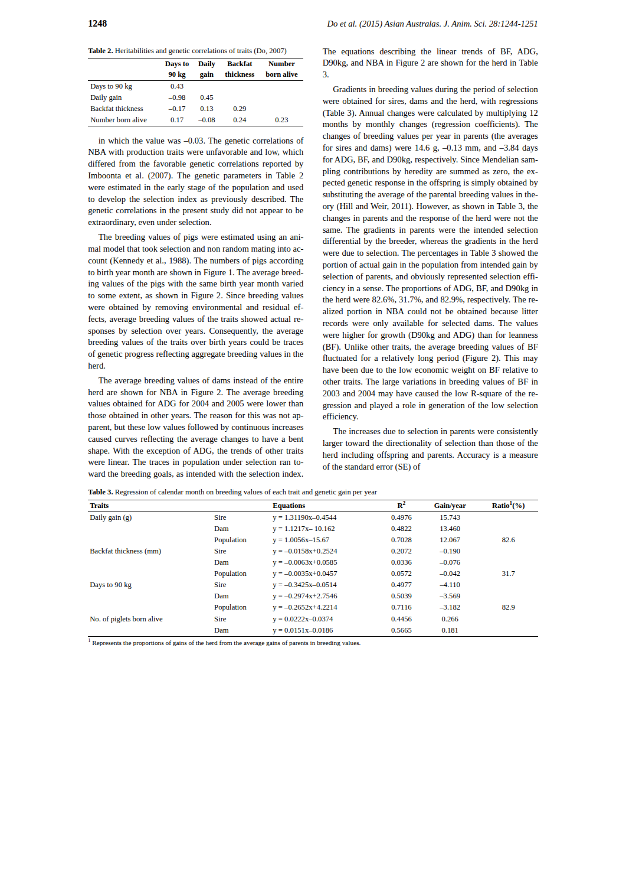1248 Do et al. (2015) Asian Australas. J. Anim. Sci. 28:1244-1251
Table 2. Heritabilities and genetic correlations of traits (Do, 2007)
| | Days to 90 kg | Daily gain | Backfat thickness | Number born alive |
| --- | --- | --- | --- | --- |
| Days to 90 kg | 0.43 | | | |
| Daily gain | –0.98 | 0.45 | | |
| Backfat thickness | –0.17 | 0.13 | 0.29 | |
| Number born alive | 0.17 | –0.08 | 0.24 | 0.23 |
in which the value was –0.03. The genetic correlations of NBA with production traits were unfavorable and low, which differed from the favorable genetic correlations reported by Imboonta et al. (2007). The genetic parameters in Table 2 were estimated in the early stage of the population and used to develop the selection index as previously described. The genetic correlations in the present study did not appear to be extraordinary, even under selection.
The breeding values of pigs were estimated using an animal model that took selection and non random mating into account (Kennedy et al., 1988). The numbers of pigs according to birth year month are shown in Figure 1. The average breeding values of the pigs with the same birth year month varied to some extent, as shown in Figure 2. Since breeding values were obtained by removing environmental and residual effects, average breeding values of the traits showed actual responses by selection over years. Consequently, the average breeding values of the traits over birth years could be traces of genetic progress reflecting aggregate breeding values in the herd.
The average breeding values of dams instead of the entire herd are shown for NBA in Figure 2. The average breeding values obtained for ADG for 2004 and 2005 were lower than those obtained in other years. The reason for this was not apparent, but these low values followed by continuous increases caused curves reflecting the average changes to have a bent shape. With the exception of ADG, the trends of other traits were linear. The traces in population under selection ran toward the breeding goals, as intended with the selection index. The equations describing the linear trends of BF, ADG, D90kg, and NBA in Figure 2 are shown for the herd in Table 3.
Gradients in breeding values during the period of selection were obtained for sires, dams and the herd, with regressions (Table 3). Annual changes were calculated by multiplying 12 months by monthly changes (regression coefficients). The changes of breeding values per year in parents (the averages for sires and dams) were 14.6 g, –0.13 mm, and –3.84 days for ADG, BF, and D90kg, respectively. Since Mendelian sampling contributions by heredity are summed as zero, the expected genetic response in the offspring is simply obtained by substituting the average of the parental breeding values in theory (Hill and Weir, 2011). However, as shown in Table 3, the changes in parents and the response of the herd were not the same. The gradients in parents were the intended selection differential by the breeder, whereas the gradients in the herd were due to selection. The percentages in Table 3 showed the portion of actual gain in the population from intended gain by selection of parents, and obviously represented selection efficiency in a sense. The proportions of ADG, BF, and D90kg in the herd were 82.6%, 31.7%, and 82.9%, respectively. The realized portion in NBA could not be obtained because litter records were only available for selected dams. The values were higher for growth (D90kg and ADG) than for leanness (BF). Unlike other traits, the average breeding values of BF fluctuated for a relatively long period (Figure 2). This may have been due to the low economic weight on BF relative to other traits. The large variations in breeding values of BF in 2003 and 2004 may have caused the low R-square of the regression and played a role in generation of the low selection efficiency.
The increases due to selection in parents were consistently larger toward the directionality of selection than those of the herd including offspring and parents. Accuracy is a measure of the standard error (SE) of
Table 3. Regression of calendar month on breeding values of each trait and genetic gain per year
| Traits | | Equations | R 2 | Gain/year | Ratio 1 (%) |
| --- | --- | --- | --- | --- | --- |
| Daily gain (g) | Sire | y = 1.31190x–0.4544 | 0.4976 | 15.743 | |
| | Dam | y = 1.1217x– 10.162 | 0.4822 | 13.460 | |
| | Population | y = 1.0056x–15.67 | 0.7028 | 12.067 | 82.6 |
| Backfat thickness (mm) | Sire | y = –0.0158x+0.2524 | 0.2072 | –0.190 | |
| | Dam | y = –0.0063x+0.0585 | 0.0336 | –0.076 | |
| | Population | y = –0.0035x+0.0457 | 0.0572 | –0.042 | 31.7 |
| Days to 90 kg | Sire | y = –0.3425x–0.0514 | 0.4977 | –4.110 | |
| | Dam | y = –0.2974x+2.7546 | 0.5039 | –3.569 | |
| | Population | y = –0.2652x+4.2214 | 0.7116 | –3.182 | 82.9 |
| No. of piglets born alive | Sire | y = 0.0222x–0.0374 | 0.4456 | 0.266 | |
| | Dam | y = 0.0151x–0.0186 | 0.5665 | 0.181 | |
1 Represents the proportions of gains of the herd from the average gains of parents in breeding values.